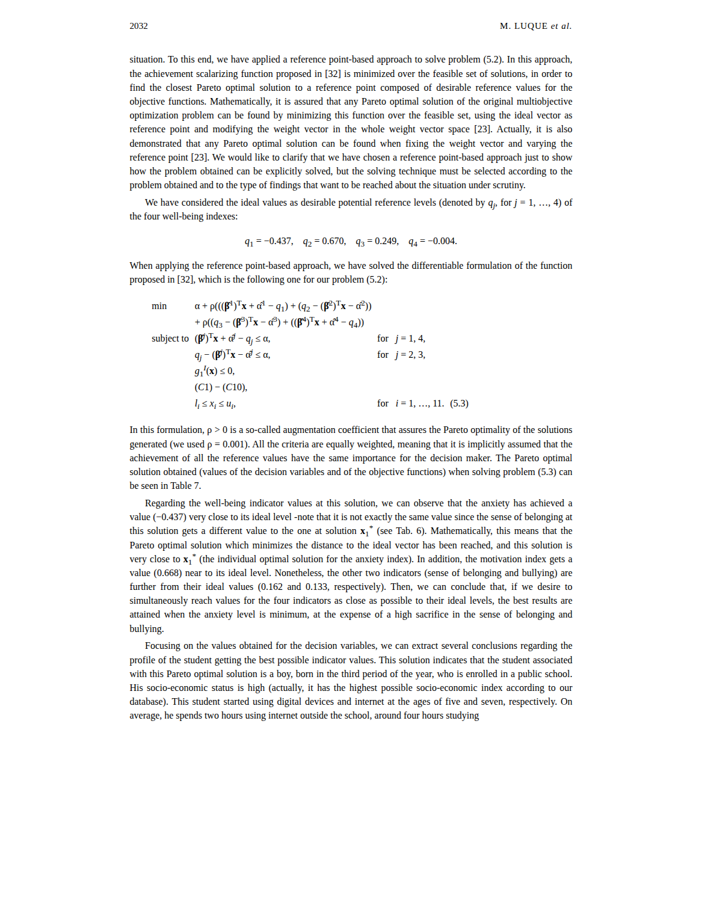2032 M. Luque et al.
situation. To this end, we have applied a reference point-based approach to solve problem (5.2). In this approach, the achievement scalarizing function proposed in [32] is minimized over the feasible set of solutions, in order to find the closest Pareto optimal solution to a reference point composed of desirable reference values for the objective functions. Mathematically, it is assured that any Pareto optimal solution of the original multiobjective optimization problem can be found by minimizing this function over the feasible set, using the ideal vector as reference point and modifying the weight vector in the whole weight vector space [23]. Actually, it is also demonstrated that any Pareto optimal solution can be found when fixing the weight vector and varying the reference point [23]. We would like to clarify that we have chosen a reference point-based approach just to show how the problem obtained can be explicitly solved, but the solving technique must be selected according to the problem obtained and to the type of findings that want to be reached about the situation under scrutiny.
We have considered the ideal values as desirable potential reference levels (denoted by qj, for j = 1, …, 4) of the four well-being indexes:
q1 = −0.437, q2 = 0.670, q3 = 0.249, q4 = −0.004.
When applying the reference point-based approach, we have solved the differentiable formulation of the function proposed in [32], which is the following one for our problem (5.2):
| min | α + ρ((( β̂ 1 ) T x + α̂ 1 − q 1 ) + ( q 2 − ( β̂ 2 ) T x − α̂ 2 )) | | |
| | + ρ(( q 3 − ( β̂ 3 ) T x − α̂ 3 ) + (( β̂ 4 ) T x + α̂ 4 − q 4 )) | | |
| subject to | ( β̂ j ) T x + α̂ j − q j ≤ α, | for j = 1, 4, | |
| | q j − ( β̂ j ) T x − α̂ j ≤ α, | for j = 2, 3, | |
| | g 1 I ( x ) ≤ 0, | | |
| | ( C 1) − ( C 10), | | |
| | l i ≤ x i ≤ u i , | for i = 1, …, 11. | (5.3) |
In this formulation, ρ > 0 is a so-called augmentation coefficient that assures the Pareto optimality of the solutions generated (we used ρ = 0.001). All the criteria are equally weighted, meaning that it is implicitly assumed that the achievement of all the reference values have the same importance for the decision maker. The Pareto optimal solution obtained (values of the decision variables and of the objective functions) when solving problem (5.3) can be seen in Table 7.
Regarding the well-being indicator values at this solution, we can observe that the anxiety has achieved a value (−0.437) very close to its ideal level -note that it is not exactly the same value since the sense of belonging at this solution gets a different value to the one at solution x1* (see Tab. 6). Mathematically, this means that the Pareto optimal solution which minimizes the distance to the ideal vector has been reached, and this solution is very close to x1* (the individual optimal solution for the anxiety index). In addition, the motivation index gets a value (0.668) near to its ideal level. Nonetheless, the other two indicators (sense of belonging and bullying) are further from their ideal values (0.162 and 0.133, respectively). Then, we can conclude that, if we desire to simultaneously reach values for the four indicators as close as possible to their ideal levels, the best results are attained when the anxiety level is minimum, at the expense of a high sacrifice in the sense of belonging and bullying.
Focusing on the values obtained for the decision variables, we can extract several conclusions regarding the profile of the student getting the best possible indicator values. This solution indicates that the student associated with this Pareto optimal solution is a boy, born in the third period of the year, who is enrolled in a public school. His socio-economic status is high (actually, it has the highest possible socio-economic index according to our database). This student started using digital devices and internet at the ages of five and seven, respectively. On average, he spends two hours using internet outside the school, around four hours studying